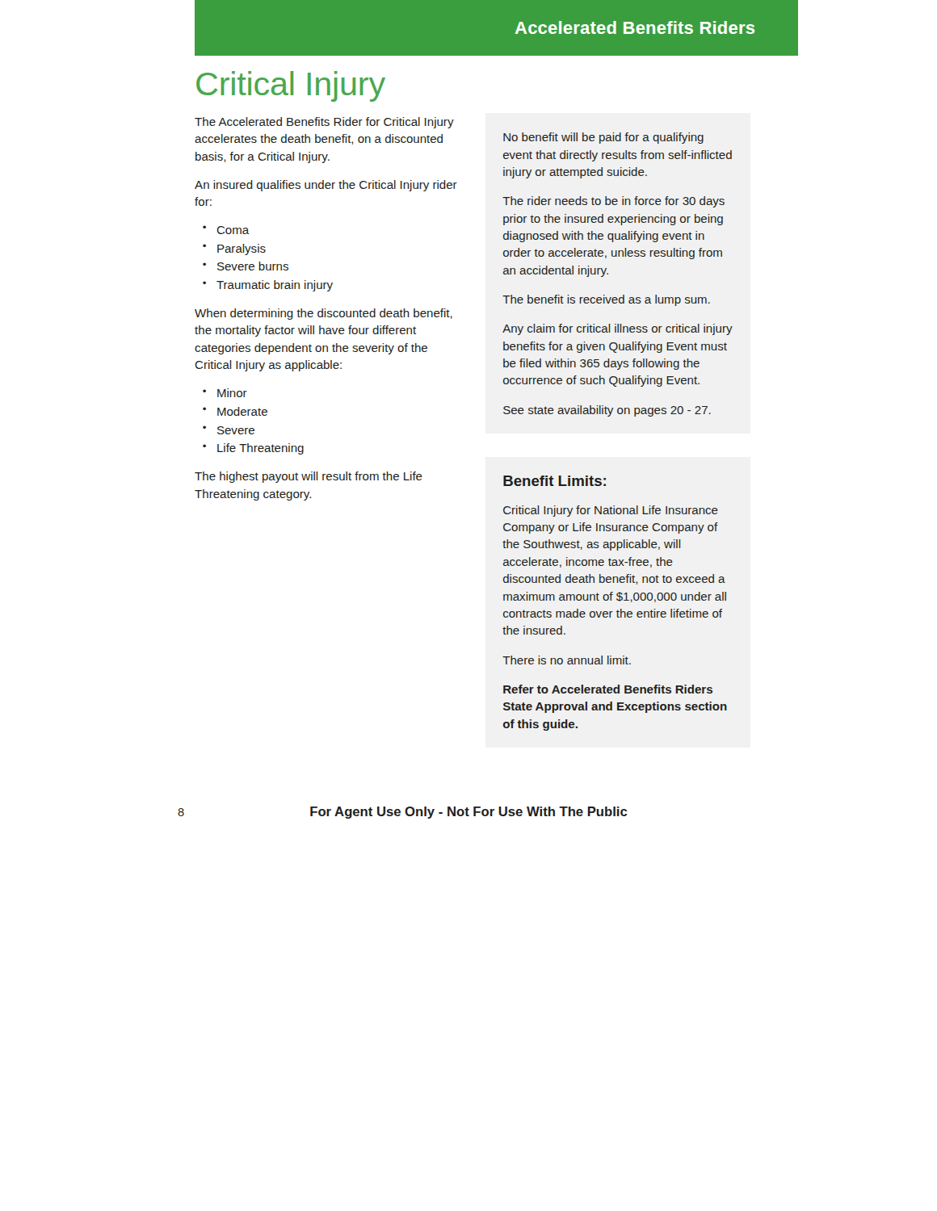Accelerated Benefits Riders
Critical Injury
The Accelerated Benefits Rider for Critical Injury accelerates the death benefit, on a discounted basis, for a Critical Injury.
An insured qualifies under the Critical Injury rider for:
Coma
Paralysis
Severe burns
Traumatic brain injury
When determining the discounted death benefit, the mortality factor will have four different categories dependent on the severity of the Critical Injury as applicable:
Minor
Moderate
Severe
Life Threatening
The highest payout will result from the Life Threatening category.
No benefit will be paid for a qualifying event that directly results from self-inflicted injury or attempted suicide.
The rider needs to be in force for 30 days prior to the insured experiencing or being diagnosed with the qualifying event in order to accelerate, unless resulting from an accidental injury.
The benefit is received as a lump sum.
Any claim for critical illness or critical injury benefits for a given Qualifying Event must be filed within 365 days following the occurrence of such Qualifying Event.
See state availability on pages 20 - 27.
Benefit Limits:
Critical Injury for National Life Insurance Company or Life Insurance Company of the Southwest, as applicable, will accelerate, income tax-free, the discounted death benefit, not to exceed a maximum amount of $1,000,000 under all contracts made over the entire lifetime of the insured.
There is no annual limit.
Refer to Accelerated Benefits Riders State Approval and Exceptions section of this guide.
8
For Agent Use Only - Not For Use With The Public